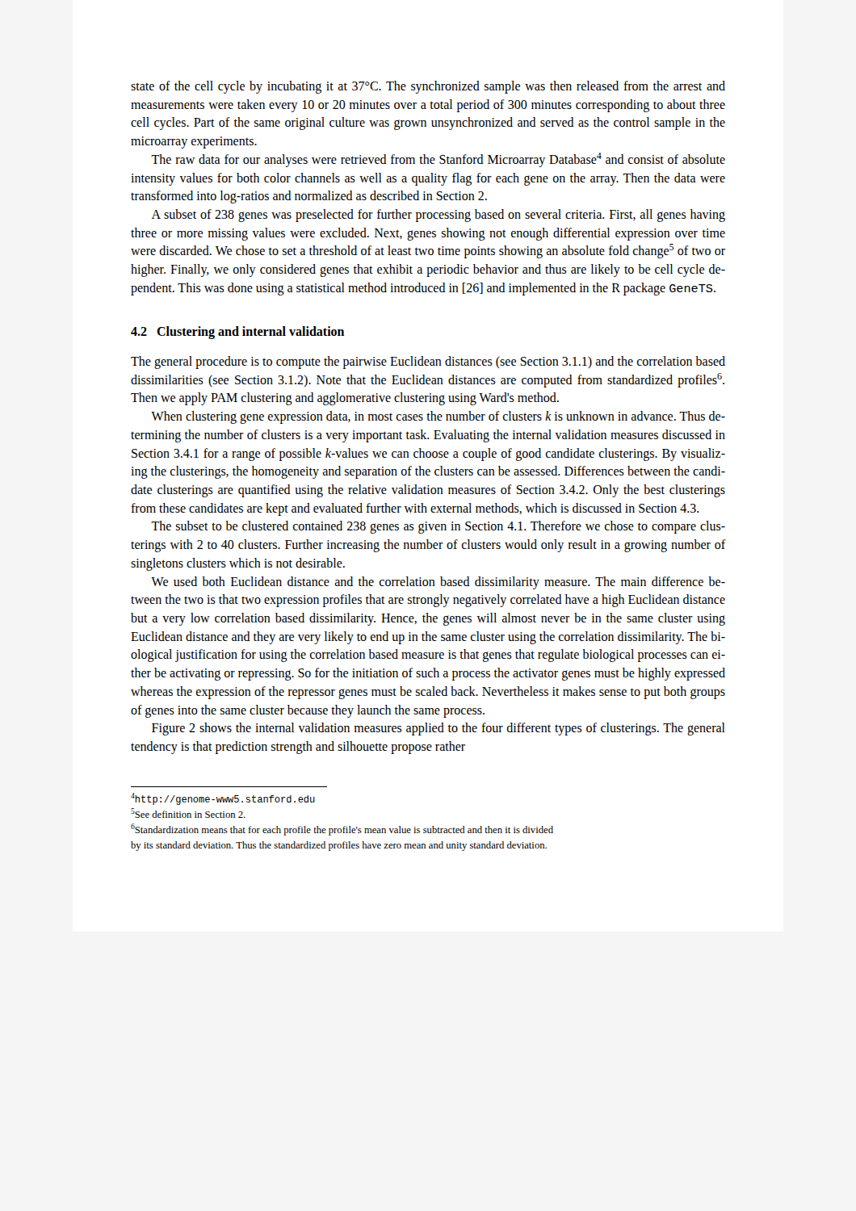state of the cell cycle by incubating it at 37°C. The synchronized sample was then released from the arrest and measurements were taken every 10 or 20 minutes over a total period of 300 minutes corresponding to about three cell cycles. Part of the same original culture was grown unsynchronized and served as the control sample in the microarray experiments.
The raw data for our analyses were retrieved from the Stanford Microarray Database4 and consist of absolute intensity values for both color channels as well as a quality flag for each gene on the array. Then the data were transformed into log-ratios and normalized as described in Section 2.
A subset of 238 genes was preselected for further processing based on several criteria. First, all genes having three or more missing values were excluded. Next, genes showing not enough differential expression over time were discarded. We chose to set a threshold of at least two time points showing an absolute fold change5 of two or higher. Finally, we only considered genes that exhibit a periodic behavior and thus are likely to be cell cycle dependent. This was done using a statistical method introduced in [26] and implemented in the R package GeneTS.
4.2 Clustering and internal validation
The general procedure is to compute the pairwise Euclidean distances (see Section 3.1.1) and the correlation based dissimilarities (see Section 3.1.2). Note that the Euclidean distances are computed from standardized profiles6. Then we apply PAM clustering and agglomerative clustering using Ward's method.
When clustering gene expression data, in most cases the number of clusters k is unknown in advance. Thus determining the number of clusters is a very important task. Evaluating the internal validation measures discussed in Section 3.4.1 for a range of possible k-values we can choose a couple of good candidate clusterings. By visualizing the clusterings, the homogeneity and separation of the clusters can be assessed. Differences between the candidate clusterings are quantified using the relative validation measures of Section 3.4.2. Only the best clusterings from these candidates are kept and evaluated further with external methods, which is discussed in Section 4.3.
The subset to be clustered contained 238 genes as given in Section 4.1. Therefore we chose to compare clusterings with 2 to 40 clusters. Further increasing the number of clusters would only result in a growing number of singletons clusters which is not desirable.
We used both Euclidean distance and the correlation based dissimilarity measure. The main difference between the two is that two expression profiles that are strongly negatively correlated have a high Euclidean distance but a very low correlation based dissimilarity. Hence, the genes will almost never be in the same cluster using Euclidean distance and they are very likely to end up in the same cluster using the correlation dissimilarity. The biological justification for using the correlation based measure is that genes that regulate biological processes can either be activating or repressing. So for the initiation of such a process the activator genes must be highly expressed whereas the expression of the repressor genes must be scaled back. Nevertheless it makes sense to put both groups of genes into the same cluster because they launch the same process.
Figure 2 shows the internal validation measures applied to the four different types of clusterings. The general tendency is that prediction strength and silhouette propose rather
4http://genome-www5.stanford.edu
5See definition in Section 2.
6Standardization means that for each profile the profile's mean value is subtracted and then it is divided
by its standard deviation. Thus the standardized profiles have zero mean and unity standard deviation.